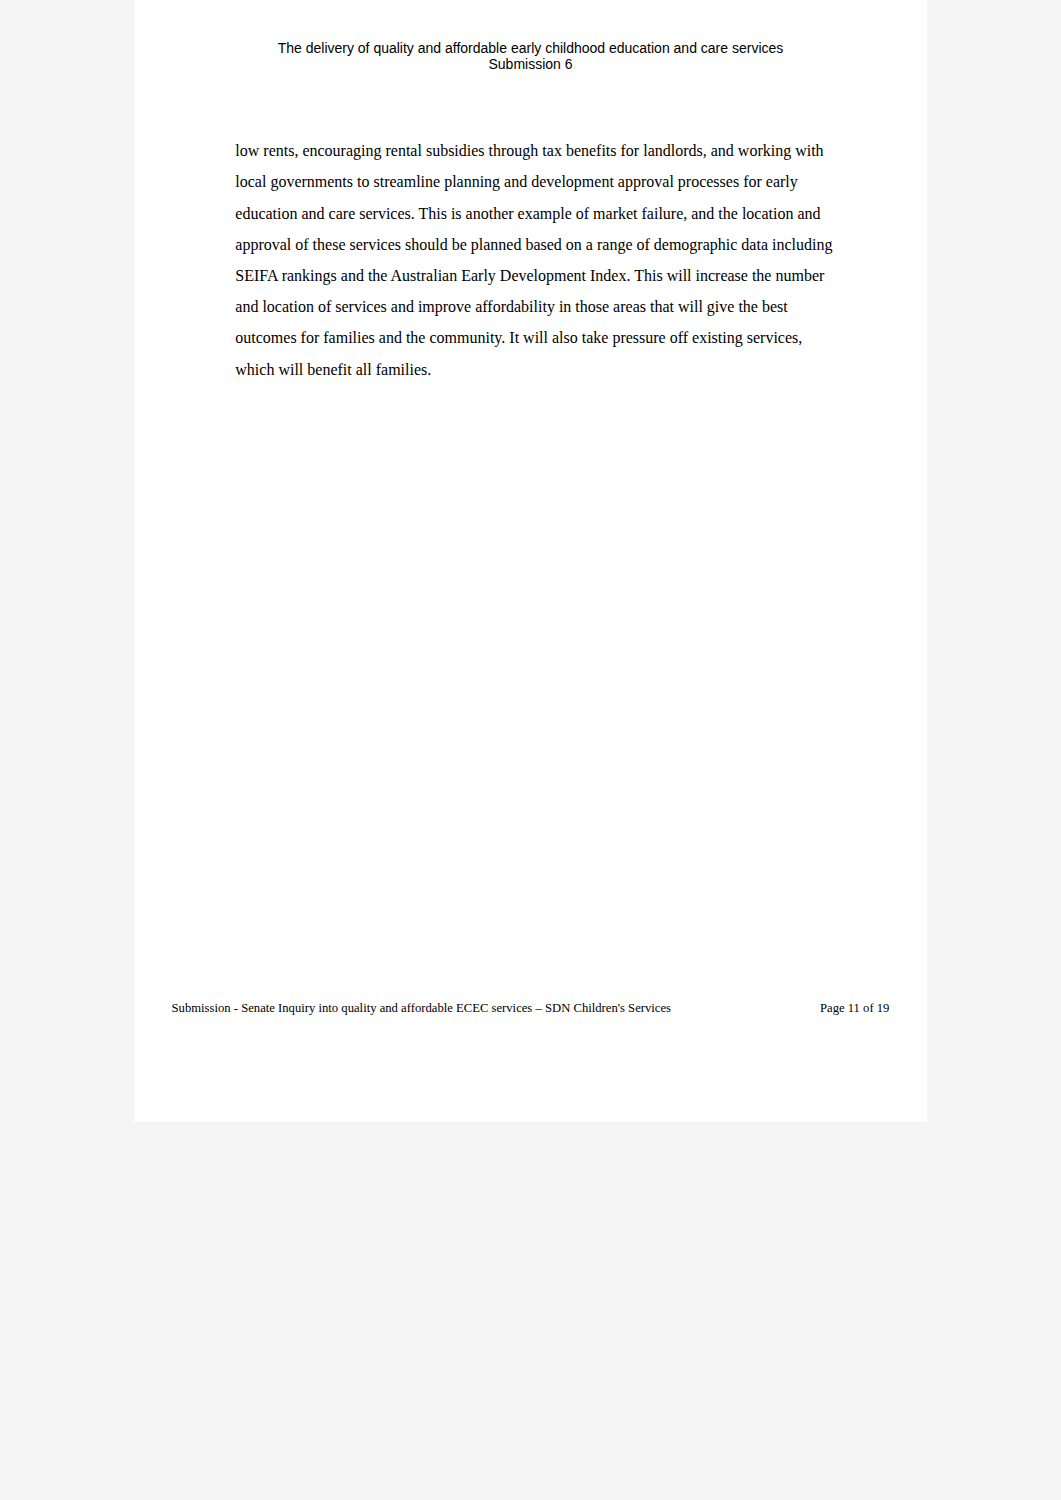The delivery of quality and affordable early childhood education and care services Submission 6
low rents, encouraging rental subsidies through tax benefits for landlords, and working with local governments to streamline planning and development approval processes for early education and care services. This is another example of market failure, and the location and approval of these services should be planned based on a range of demographic data including SEIFA rankings and the Australian Early Development Index. This will increase the number and location of services and improve affordability in those areas that will give the best outcomes for families and the community. It will also take pressure off existing services, which will benefit all families.
Submission - Senate Inquiry into quality and affordable ECEC services – SDN Children's Services Page 11 of 19